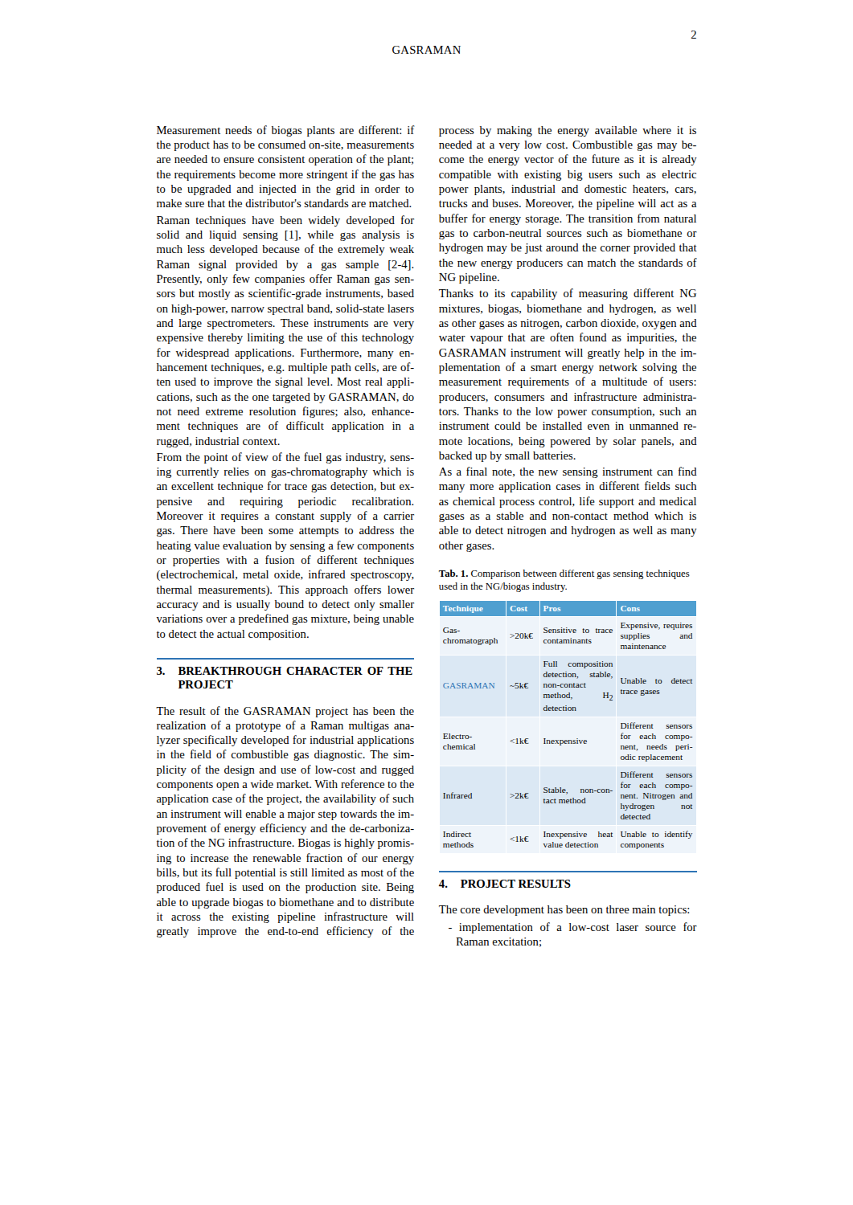2
GASRAMAN
Measurement needs of biogas plants are different: if the product has to be consumed on-site, measurements are needed to ensure consistent operation of the plant; the requirements become more stringent if the gas has to be upgraded and injected in the grid in order to make sure that the distributor's standards are matched.
Raman techniques have been widely developed for solid and liquid sensing [1], while gas analysis is much less developed because of the extremely weak Raman signal provided by a gas sample [2-4]. Presently, only few companies offer Raman gas sensors but mostly as scientific-grade instruments, based on high-power, narrow spectral band, solid-state lasers and large spectrometers. These instruments are very expensive thereby limiting the use of this technology for widespread applications. Furthermore, many enhancement techniques, e.g. multiple path cells, are often used to improve the signal level. Most real applications, such as the one targeted by GASRAMAN, do not need extreme resolution figures; also, enhancement techniques are of difficult application in a rugged, industrial context.
From the point of view of the fuel gas industry, sensing currently relies on gas-chromatography which is an excellent technique for trace gas detection, but expensive and requiring periodic recalibration. Moreover it requires a constant supply of a carrier gas. There have been some attempts to address the heating value evaluation by sensing a few components or properties with a fusion of different techniques (electrochemical, metal oxide, infrared spectroscopy, thermal measurements). This approach offers lower accuracy and is usually bound to detect only smaller variations over a predefined gas mixture, being unable to detect the actual composition.
3. BREAKTHROUGH CHARACTER OF THE PROJECT
The result of the GASRAMAN project has been the realization of a prototype of a Raman multigas analyzer specifically developed for industrial applications in the field of combustible gas diagnostic. The simplicity of the design and use of low-cost and rugged components open a wide market. With reference to the application case of the project, the availability of such an instrument will enable a major step towards the improvement of energy efficiency and the de-carbonization of the NG infrastructure. Biogas is highly promising to increase the renewable fraction of our energy bills, but its full potential is still limited as most of the produced fuel is used on the production site. Being able to upgrade biogas to biomethane and to distribute it across the existing pipeline infrastructure will greatly improve the end-to-end efficiency of the process by making the energy available where it is needed at a very low cost. Combustible gas may become the energy vector of the future as it is already compatible with existing big users such as electric power plants, industrial and domestic heaters, cars, trucks and buses. Moreover, the pipeline will act as a buffer for energy storage. The transition from natural gas to carbon-neutral sources such as biomethane or hydrogen may be just around the corner provided that the new energy producers can match the standards of NG pipeline.
Thanks to its capability of measuring different NG mixtures, biogas, biomethane and hydrogen, as well as other gases as nitrogen, carbon dioxide, oxygen and water vapour that are often found as impurities, the GASRAMAN instrument will greatly help in the implementation of a smart energy network solving the measurement requirements of a multitude of users: producers, consumers and infrastructure administrators. Thanks to the low power consumption, such an instrument could be installed even in unmanned remote locations, being powered by solar panels, and backed up by small batteries.
As a final note, the new sensing instrument can find many more application cases in different fields such as chemical process control, life support and medical gases as a stable and non-contact method which is able to detect nitrogen and hydrogen as well as many other gases.
Tab. 1. Comparison between different gas sensing techniques used in the NG/biogas industry.
| Technique | Cost | Pros | Cons |
| --- | --- | --- | --- |
| Gas-chromatograph | >20k€ | Sensitive to trace contaminants | Expensive, requires supplies and maintenance |
| GASRAMAN | ~5k€ | Full composition detection, stable, non-contact method, H 2 detection | Unable to detect trace gases |
| Electro-chemical | <1k€ | Inexpensive | Different sensors for each component, needs periodic replacement |
| Infrared | >2k€ | Stable, non-contact method | Different sensors for each component. Nitrogen and hydrogen not detected |
| Indirect methods | <1k€ | Inexpensive heat value detection | Unable to identify components |
4. PROJECT RESULTS
The core development has been on three main topics:
- implementation of a low-cost laser source for Raman excitation;